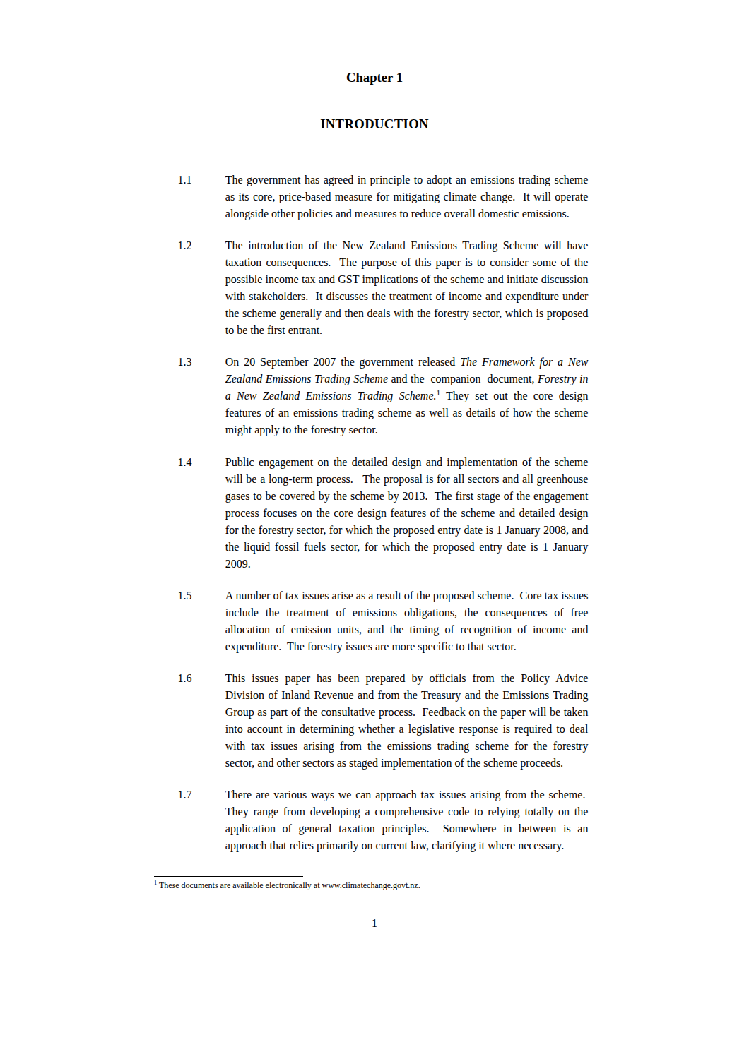Chapter 1
INTRODUCTION
1.1
The government has agreed in principle to adopt an emissions trading scheme as its core, price-based measure for mitigating climate change. It will operate alongside other policies and measures to reduce overall domestic emissions.
1.2
The introduction of the New Zealand Emissions Trading Scheme will have taxation consequences. The purpose of this paper is to consider some of the possible income tax and GST implications of the scheme and initiate discussion with stakeholders. It discusses the treatment of income and expenditure under the scheme generally and then deals with the forestry sector, which is proposed to be the first entrant.
1.3
On 20 September 2007 the government released The Framework for a New Zealand Emissions Trading Scheme and the companion document, Forestry in a New Zealand Emissions Trading Scheme.1 They set out the core design features of an emissions trading scheme as well as details of how the scheme might apply to the forestry sector.
1.4
Public engagement on the detailed design and implementation of the scheme will be a long-term process. The proposal is for all sectors and all greenhouse gases to be covered by the scheme by 2013. The first stage of the engagement process focuses on the core design features of the scheme and detailed design for the forestry sector, for which the proposed entry date is 1 January 2008, and the liquid fossil fuels sector, for which the proposed entry date is 1 January 2009.
1.5
A number of tax issues arise as a result of the proposed scheme. Core tax issues include the treatment of emissions obligations, the consequences of free allocation of emission units, and the timing of recognition of income and expenditure. The forestry issues are more specific to that sector.
1.6
This issues paper has been prepared by officials from the Policy Advice Division of Inland Revenue and from the Treasury and the Emissions Trading Group as part of the consultative process. Feedback on the paper will be taken into account in determining whether a legislative response is required to deal with tax issues arising from the emissions trading scheme for the forestry sector, and other sectors as staged implementation of the scheme proceeds.
1.7
There are various ways we can approach tax issues arising from the scheme. They range from developing a comprehensive code to relying totally on the application of general taxation principles. Somewhere in between is an approach that relies primarily on current law, clarifying it where necessary.
1 These documents are available electronically at www.climatechange.govt.nz.
1